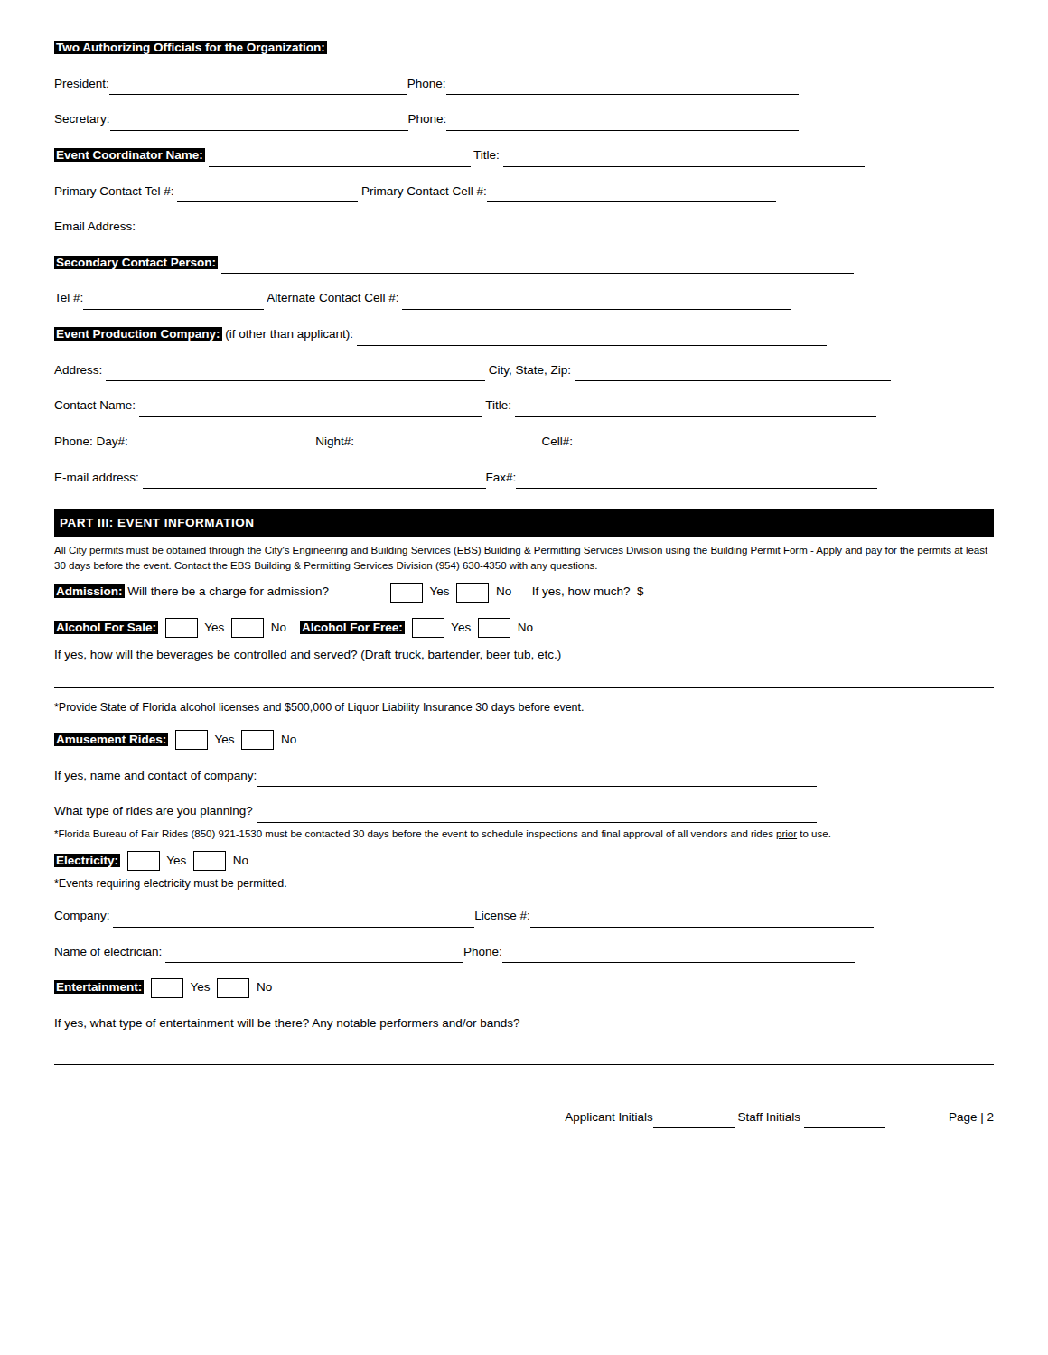Two Authorizing Officials for the Organization:
President: Phone:
Secretary: Phone:
Event Coordinator Name: Title:
Primary Contact Tel #: Primary Contact Cell #:
Email Address:
Secondary Contact Person:
Tel #: Alternate Contact Cell #:
Event Production Company: (if other than applicant):
Address: City, State, Zip:
Contact Name: Title:
Phone: Day#: Night#: Cell#:
E-mail address: Fax#:
PART III: EVENT INFORMATION
All City permits must be obtained through the City's Engineering and Building Services (EBS) Building & Permitting Services Division using the Building Permit Form - Apply and pay for the permits at least 30 days before the event. Contact the EBS Building & Permitting Services Division (954) 630-4350 with any questions.
Admission: Will there be a charge for admission? Yes No If yes, how much? $
Alcohol For Sale: Yes No Alcohol For Free: Yes No
If yes, how will the beverages be controlled and served? (Draft truck, bartender, beer tub, etc.)
*Provide State of Florida alcohol licenses and $500,000 of Liquor Liability Insurance 30 days before event.
Amusement Rides: Yes No
If yes, name and contact of company:
What type of rides are you planning?
*Florida Bureau of Fair Rides (850) 921-1530 must be contacted 30 days before the event to schedule inspections and final approval of all vendors and rides prior to use.
Electricity: Yes No
*Events requiring electricity must be permitted.
Company: License #:
Name of electrician: Phone:
Entertainment: Yes No
If yes, what type of entertainment will be there? Any notable performers and/or bands?
Applicant Initials Staff Initials
Page | 2